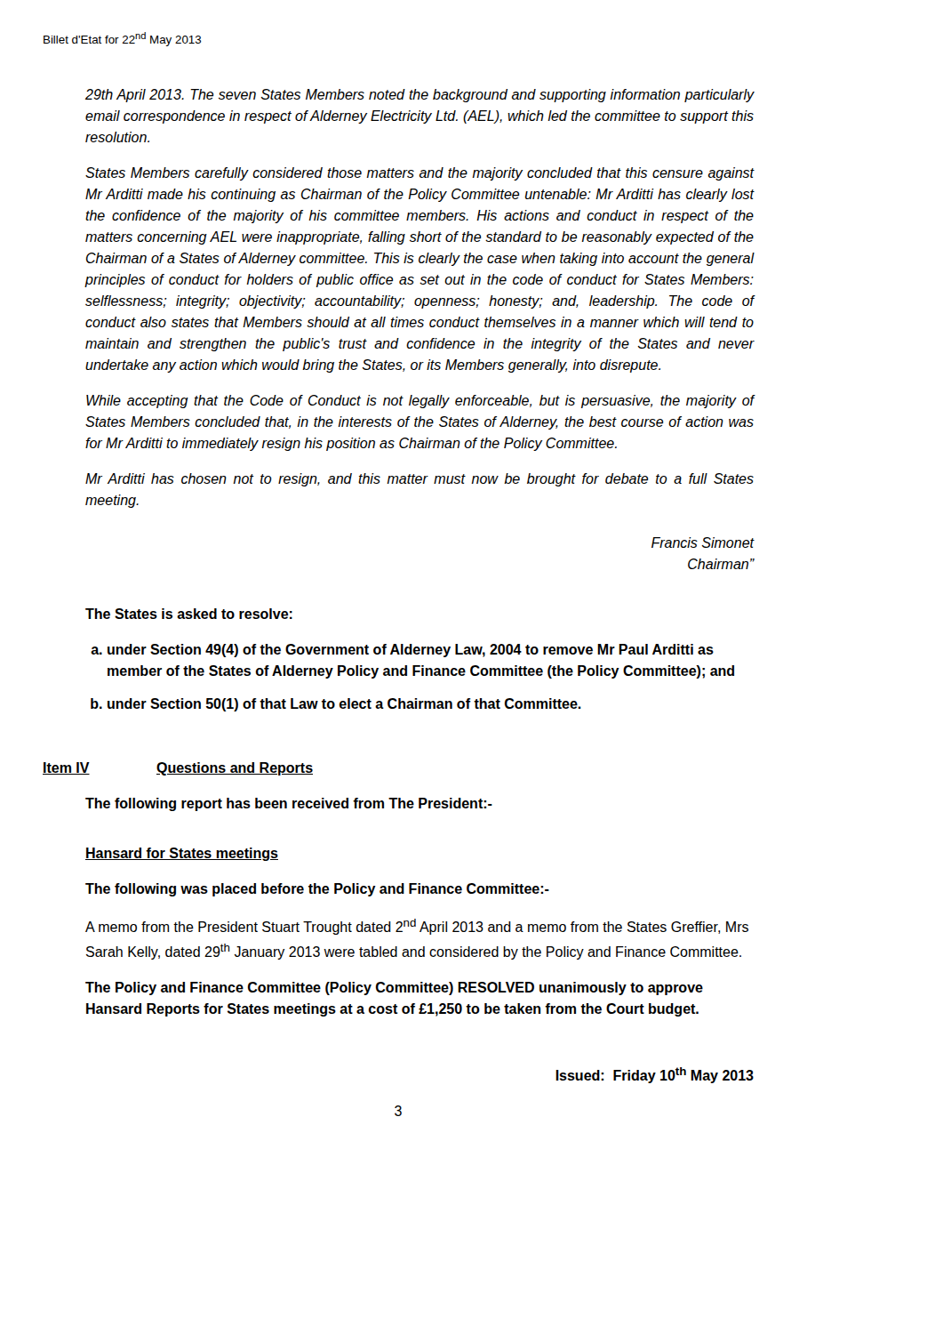Billet d'Etat for 22nd May 2013
29th April 2013. The seven States Members noted the background and supporting information particularly email correspondence in respect of Alderney Electricity Ltd. (AEL), which led the committee to support this resolution.
States Members carefully considered those matters and the majority concluded that this censure against Mr Arditti made his continuing as Chairman of the Policy Committee untenable: Mr Arditti has clearly lost the confidence of the majority of his committee members. His actions and conduct in respect of the matters concerning AEL were inappropriate, falling short of the standard to be reasonably expected of the Chairman of a States of Alderney committee. This is clearly the case when taking into account the general principles of conduct for holders of public office as set out in the code of conduct for States Members: selflessness; integrity; objectivity; accountability; openness; honesty; and, leadership. The code of conduct also states that Members should at all times conduct themselves in a manner which will tend to maintain and strengthen the public's trust and confidence in the integrity of the States and never undertake any action which would bring the States, or its Members generally, into disrepute.
While accepting that the Code of Conduct is not legally enforceable, but is persuasive, the majority of States Members concluded that, in the interests of the States of Alderney, the best course of action was for Mr Arditti to immediately resign his position as Chairman of the Policy Committee.
Mr Arditti has chosen not to resign, and this matter must now be brought for debate to a full States meeting.
Francis Simonet
Chairman”
The States is asked to resolve:
under Section 49(4) of the Government of Alderney Law, 2004 to remove Mr Paul Arditti as member of the States of Alderney Policy and Finance Committee (the Policy Committee); and
under Section 50(1) of that Law to elect a Chairman of that Committee.
Item IV Questions and Reports
The following report has been received from The President:-
Hansard for States meetings
The following was placed before the Policy and Finance Committee:-
A memo from the President Stuart Trought dated 2nd April 2013 and a memo from the States Greffier, Mrs Sarah Kelly, dated 29th January 2013 were tabled and considered by the Policy and Finance Committee.
The Policy and Finance Committee (Policy Committee) RESOLVED unanimously to approve Hansard Reports for States meetings at a cost of £1,250 to be taken from the Court budget.
Issued: Friday 10th May 2013
3